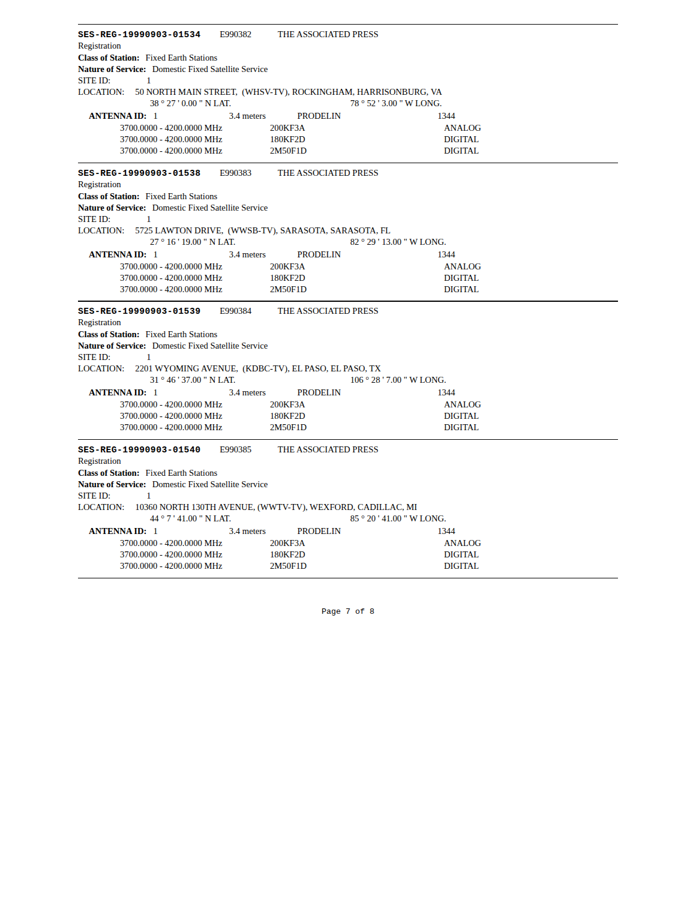SES-REG-19990903-01534 E990382 THE ASSOCIATED PRESS
Registration
Class of Station: Fixed Earth Stations
Nature of Service: Domestic Fixed Satellite Service
SITE ID: 1
LOCATION:50 NORTH MAIN STREET, (WHSV-TV), ROCKINGHAM, HARRISONBURG, VA
38 ° 27 ' 0.00 " N LAT. 78 ° 52 ' 3.00 " W LONG.
ANTENNA ID: 1 3.4 meters PRODELIN 1344
| 3700.0000 - 4200.0000 MHz | 200KF3A | ANALOG |
| 3700.0000 - 4200.0000 MHz | 180KF2D | DIGITAL |
| 3700.0000 - 4200.0000 MHz | 2M50F1D | DIGITAL |
SES-REG-19990903-01538 E990383 THE ASSOCIATED PRESS
Registration
Class of Station: Fixed Earth Stations
Nature of Service: Domestic Fixed Satellite Service
SITE ID: 1
LOCATION:5725 LAWTON DRIVE, (WWSB-TV), SARASOTA, SARASOTA, FL
27 ° 16 ' 19.00 " N LAT. 82 ° 29 ' 13.00 " W LONG.
ANTENNA ID: 1 3.4 meters PRODELIN 1344
| 3700.0000 - 4200.0000 MHz | 200KF3A | ANALOG |
| 3700.0000 - 4200.0000 MHz | 180KF2D | DIGITAL |
| 3700.0000 - 4200.0000 MHz | 2M50F1D | DIGITAL |
SES-REG-19990903-01539 E990384 THE ASSOCIATED PRESS
Registration
Class of Station: Fixed Earth Stations
Nature of Service: Domestic Fixed Satellite Service
SITE ID: 1
LOCATION:2201 WYOMING AVENUE, (KDBC-TV), EL PASO, EL PASO, TX
31 ° 46 ' 37.00 " N LAT. 106 ° 28 ' 7.00 " W LONG.
ANTENNA ID: 1 3.4 meters PRODELIN 1344
| 3700.0000 - 4200.0000 MHz | 200KF3A | ANALOG |
| 3700.0000 - 4200.0000 MHz | 180KF2D | DIGITAL |
| 3700.0000 - 4200.0000 MHz | 2M50F1D | DIGITAL |
SES-REG-19990903-01540 E990385 THE ASSOCIATED PRESS
Registration
Class of Station: Fixed Earth Stations
Nature of Service: Domestic Fixed Satellite Service
SITE ID: 1
LOCATION:10360 NORTH 130TH AVENUE, (WWTV-TV), WEXFORD, CADILLAC, MI
44 ° 7 ' 41.00 " N LAT. 85 ° 20 ' 41.00 " W LONG.
ANTENNA ID: 1 3.4 meters PRODELIN 1344
| 3700.0000 - 4200.0000 MHz | 200KF3A | ANALOG |
| 3700.0000 - 4200.0000 MHz | 180KF2D | DIGITAL |
| 3700.0000 - 4200.0000 MHz | 2M50F1D | DIGITAL |
Page 7 of 8